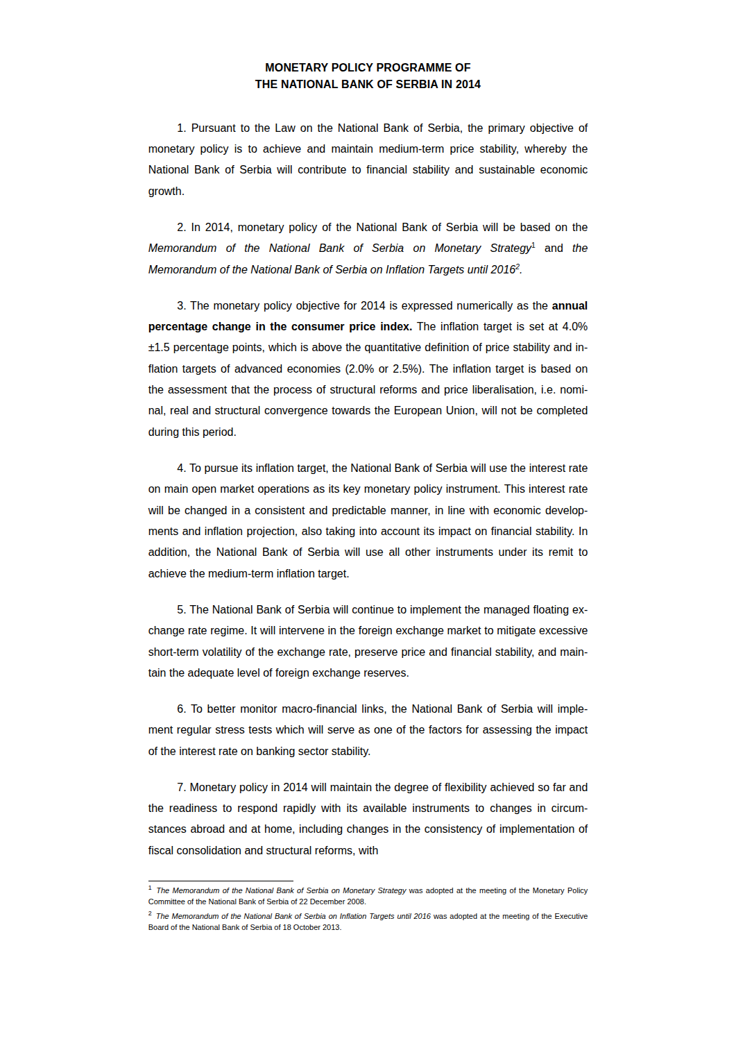MONETARY POLICY PROGRAMME OF
THE NATIONAL BANK OF SERBIA IN 2014
1. Pursuant to the Law on the National Bank of Serbia, the primary objective of monetary policy is to achieve and maintain medium-term price stability, whereby the National Bank of Serbia will contribute to financial stability and sustainable economic growth.
2. In 2014, monetary policy of the National Bank of Serbia will be based on the Memorandum of the National Bank of Serbia on Monetary Strategy1 and the Memorandum of the National Bank of Serbia on Inflation Targets until 20162.
3. The monetary policy objective for 2014 is expressed numerically as the annual percentage change in the consumer price index. The inflation target is set at 4.0%±1.5 percentage points, which is above the quantitative definition of price stability and inflation targets of advanced economies (2.0% or 2.5%). The inflation target is based on the assessment that the process of structural reforms and price liberalisation, i.e. nominal, real and structural convergence towards the European Union, will not be completed during this period.
4. To pursue its inflation target, the National Bank of Serbia will use the interest rate on main open market operations as its key monetary policy instrument. This interest rate will be changed in a consistent and predictable manner, in line with economic developments and inflation projection, also taking into account its impact on financial stability. In addition, the National Bank of Serbia will use all other instruments under its remit to achieve the medium-term inflation target.
5. The National Bank of Serbia will continue to implement the managed floating exchange rate regime. It will intervene in the foreign exchange market to mitigate excessive short-term volatility of the exchange rate, preserve price and financial stability, and maintain the adequate level of foreign exchange reserves.
6. To better monitor macro-financial links, the National Bank of Serbia will implement regular stress tests which will serve as one of the factors for assessing the impact of the interest rate on banking sector stability.
7. Monetary policy in 2014 will maintain the degree of flexibility achieved so far and the readiness to respond rapidly with its available instruments to changes in circumstances abroad and at home, including changes in the consistency of implementation of fiscal consolidation and structural reforms, with
1 The Memorandum of the National Bank of Serbia on Monetary Strategy was adopted at the meeting of the Monetary Policy Committee of the National Bank of Serbia of 22 December 2008.
2 The Memorandum of the National Bank of Serbia on Inflation Targets until 2016 was adopted at the meeting of the Executive Board of the National Bank of Serbia of 18 October 2013.